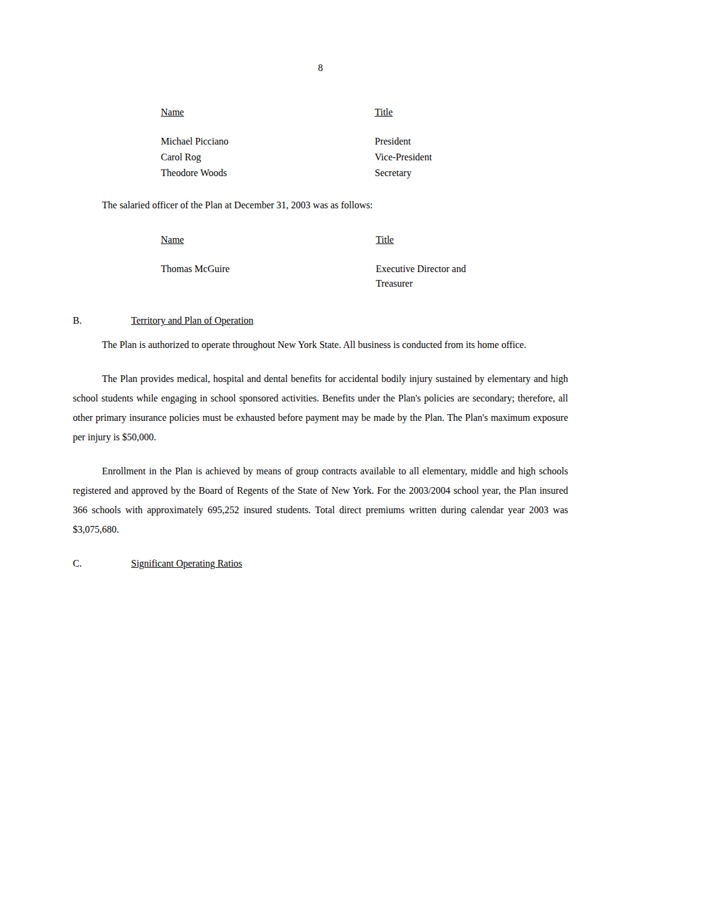8
| Name | Title |
| --- | --- |
| Michael Picciano | President |
| Carol Rog | Vice-President |
| Theodore Woods | Secretary |
The salaried officer of the Plan at December 31, 2003 was as follows:
| Name | Title |
| --- | --- |
| Thomas McGuire | Executive Director and Treasurer |
B. Territory and Plan of Operation
The Plan is authorized to operate throughout New York State. All business is conducted from its home office.
The Plan provides medical, hospital and dental benefits for accidental bodily injury sustained by elementary and high school students while engaging in school sponsored activities. Benefits under the Plan's policies are secondary; therefore, all other primary insurance policies must be exhausted before payment may be made by the Plan. The Plan's maximum exposure per injury is $50,000.
Enrollment in the Plan is achieved by means of group contracts available to all elementary, middle and high schools registered and approved by the Board of Regents of the State of New York. For the 2003/2004 school year, the Plan insured 366 schools with approximately 695,252 insured students. Total direct premiums written during calendar year 2003 was $3,075,680.
C. Significant Operating Ratios